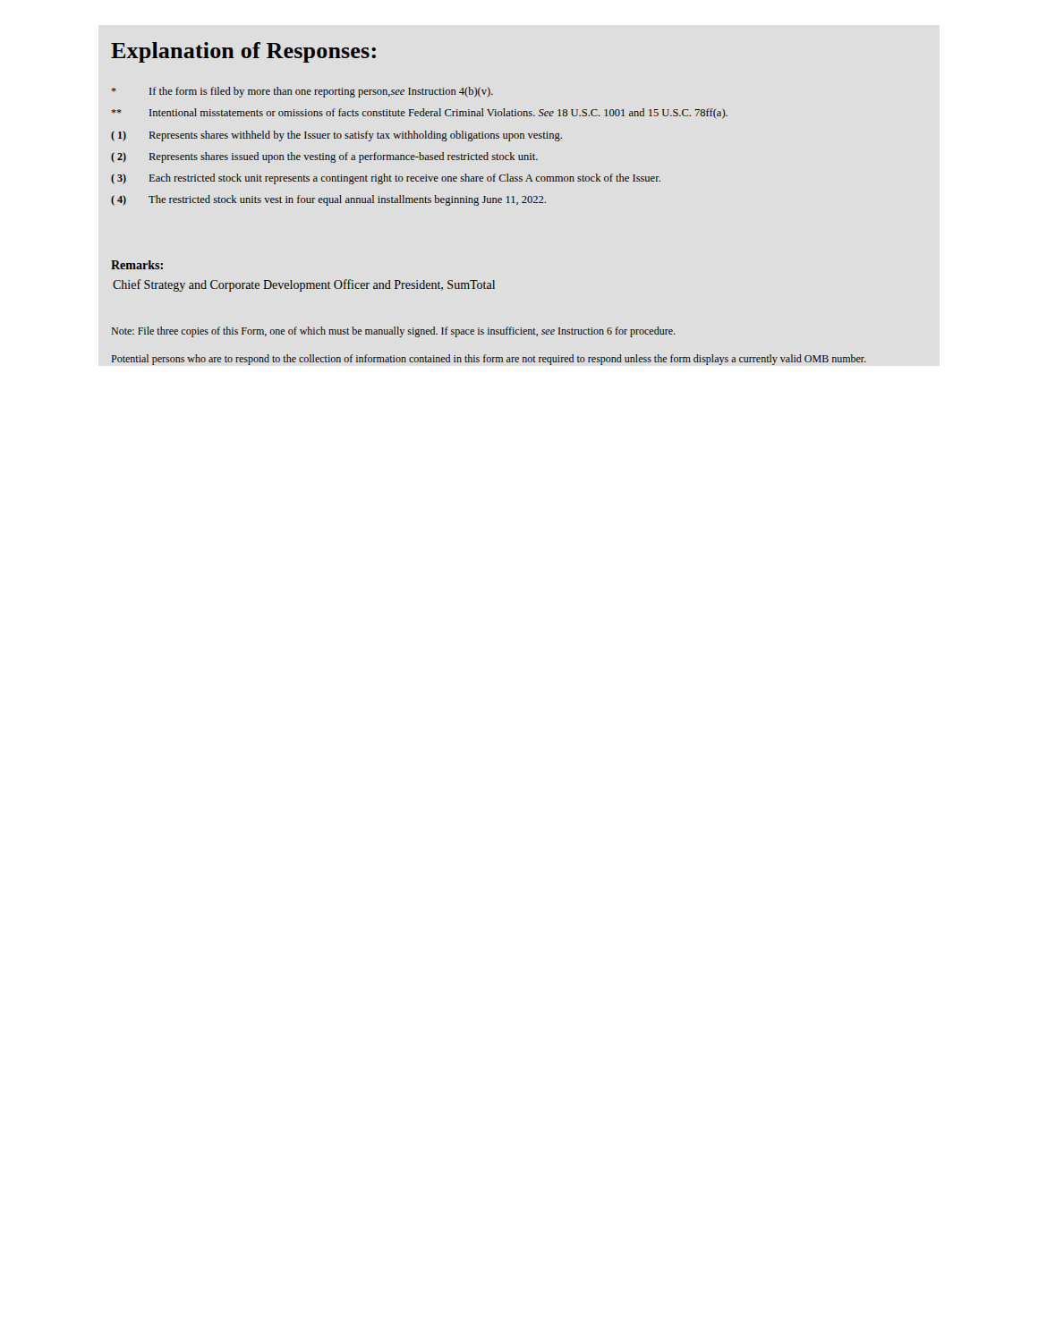Explanation of Responses:
| * | If the form is filed by more than one reporting person, see Instruction 4(b)(v). |
| ** | Intentional misstatements or omissions of facts constitute Federal Criminal Violations. See 18 U.S.C. 1001 and 15 U.S.C. 78ff(a). |
| ( 1) | Represents shares withheld by the Issuer to satisfy tax withholding obligations upon vesting. |
| ( 2) | Represents shares issued upon the vesting of a performance-based restricted stock unit. |
| ( 3) | Each restricted stock unit represents a contingent right to receive one share of Class A common stock of the Issuer. |
| ( 4) | The restricted stock units vest in four equal annual installments beginning June 11, 2022. |
Remarks:
Chief Strategy and Corporate Development Officer and President, SumTotal
Note: File three copies of this Form, one of which must be manually signed. If space is insufficient, see Instruction 6 for procedure.
Potential persons who are to respond to the collection of information contained in this form are not required to respond unless the form displays a currently valid OMB number.